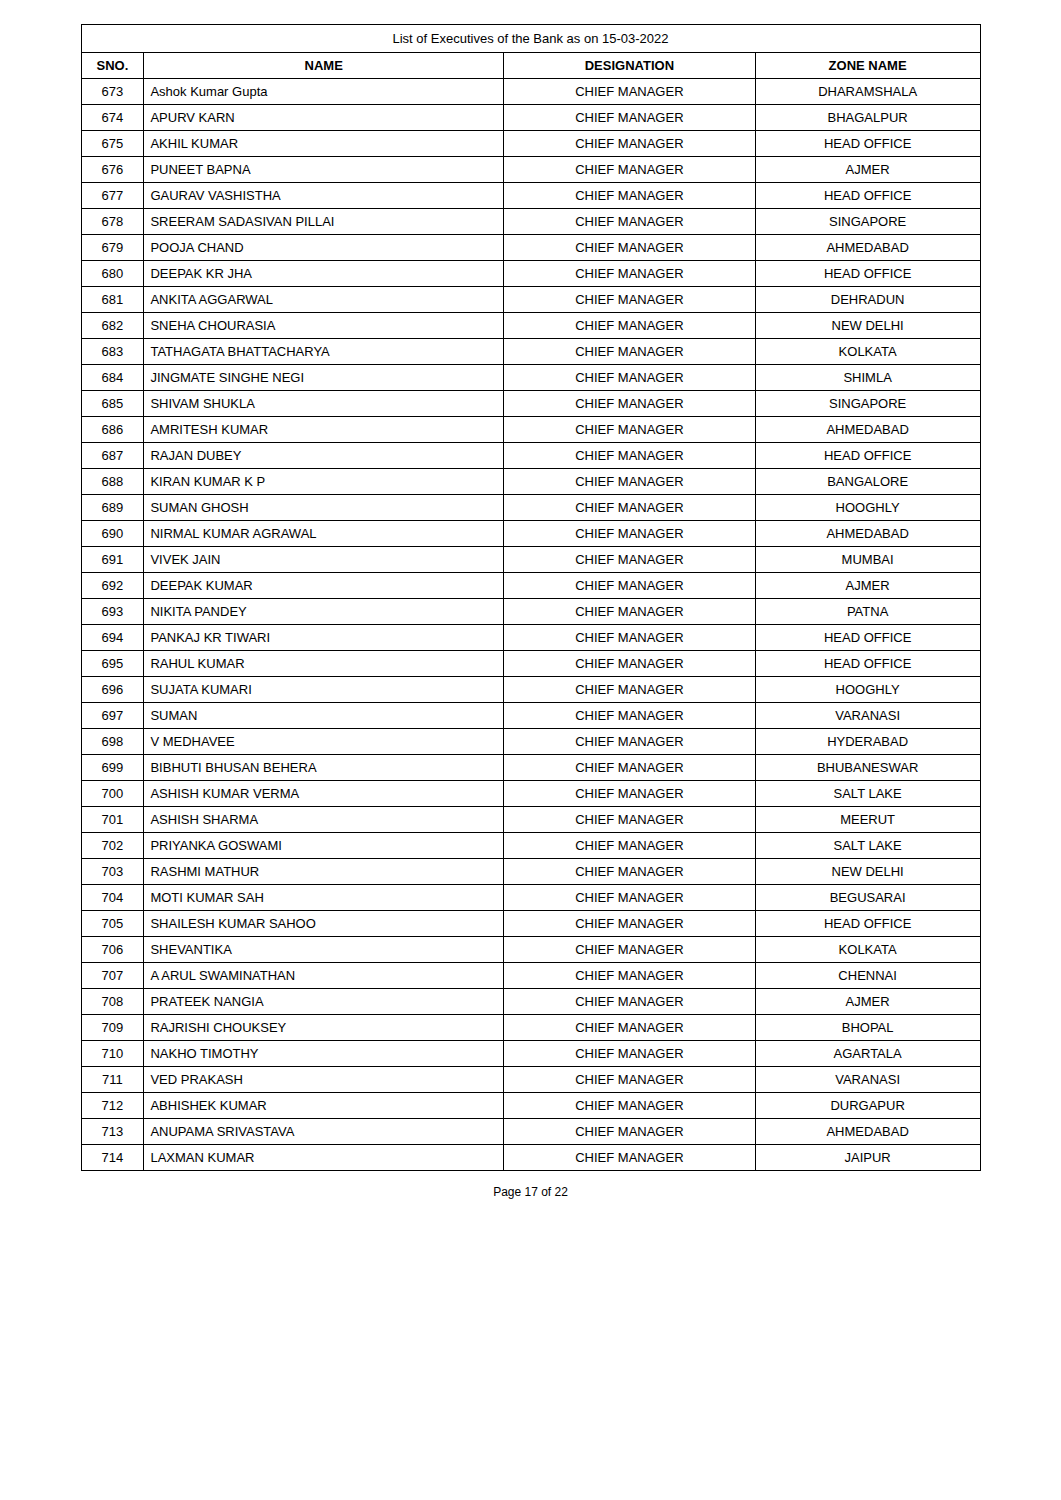List of Executives of the Bank as on 15-03-2022
| SNO. | NAME | DESIGNATION | ZONE NAME |
| --- | --- | --- | --- |
| 673 | Ashok Kumar Gupta | CHIEF MANAGER | DHARAMSHALA |
| 674 | APURV KARN | CHIEF MANAGER | BHAGALPUR |
| 675 | AKHIL KUMAR | CHIEF MANAGER | HEAD OFFICE |
| 676 | PUNEET BAPNA | CHIEF MANAGER | AJMER |
| 677 | GAURAV VASHISTHA | CHIEF MANAGER | HEAD OFFICE |
| 678 | SREERAM SADASIVAN PILLAI | CHIEF MANAGER | SINGAPORE |
| 679 | POOJA CHAND | CHIEF MANAGER | AHMEDABAD |
| 680 | DEEPAK KR JHA | CHIEF MANAGER | HEAD OFFICE |
| 681 | ANKITA AGGARWAL | CHIEF MANAGER | DEHRADUN |
| 682 | SNEHA CHOURASIA | CHIEF MANAGER | NEW DELHI |
| 683 | TATHAGATA BHATTACHARYA | CHIEF MANAGER | KOLKATA |
| 684 | JINGMATE SINGHE NEGI | CHIEF MANAGER | SHIMLA |
| 685 | SHIVAM SHUKLA | CHIEF MANAGER | SINGAPORE |
| 686 | AMRITESH KUMAR | CHIEF MANAGER | AHMEDABAD |
| 687 | RAJAN DUBEY | CHIEF MANAGER | HEAD OFFICE |
| 688 | KIRAN KUMAR K P | CHIEF MANAGER | BANGALORE |
| 689 | SUMAN GHOSH | CHIEF MANAGER | HOOGHLY |
| 690 | NIRMAL KUMAR AGRAWAL | CHIEF MANAGER | AHMEDABAD |
| 691 | VIVEK JAIN | CHIEF MANAGER | MUMBAI |
| 692 | DEEPAK KUMAR | CHIEF MANAGER | AJMER |
| 693 | NIKITA PANDEY | CHIEF MANAGER | PATNA |
| 694 | PANKAJ KR TIWARI | CHIEF MANAGER | HEAD OFFICE |
| 695 | RAHUL KUMAR | CHIEF MANAGER | HEAD OFFICE |
| 696 | SUJATA KUMARI | CHIEF MANAGER | HOOGHLY |
| 697 | SUMAN | CHIEF MANAGER | VARANASI |
| 698 | V MEDHAVEE | CHIEF MANAGER | HYDERABAD |
| 699 | BIBHUTI BHUSAN BEHERA | CHIEF MANAGER | BHUBANESWAR |
| 700 | ASHISH KUMAR VERMA | CHIEF MANAGER | SALT LAKE |
| 701 | ASHISH SHARMA | CHIEF MANAGER | MEERUT |
| 702 | PRIYANKA GOSWAMI | CHIEF MANAGER | SALT LAKE |
| 703 | RASHMI MATHUR | CHIEF MANAGER | NEW DELHI |
| 704 | MOTI KUMAR SAH | CHIEF MANAGER | BEGUSARAI |
| 705 | SHAILESH KUMAR SAHOO | CHIEF MANAGER | HEAD OFFICE |
| 706 | SHEVANTIKA | CHIEF MANAGER | KOLKATA |
| 707 | A ARUL SWAMINATHAN | CHIEF MANAGER | CHENNAI |
| 708 | PRATEEK NANGIA | CHIEF MANAGER | AJMER |
| 709 | RAJRISHI CHOUKSEY | CHIEF MANAGER | BHOPAL |
| 710 | NAKHO TIMOTHY | CHIEF MANAGER | AGARTALA |
| 711 | VED PRAKASH | CHIEF MANAGER | VARANASI |
| 712 | ABHISHEK KUMAR | CHIEF MANAGER | DURGAPUR |
| 713 | ANUPAMA SRIVASTAVA | CHIEF MANAGER | AHMEDABAD |
| 714 | LAXMAN KUMAR | CHIEF MANAGER | JAIPUR |
Page 17 of 22